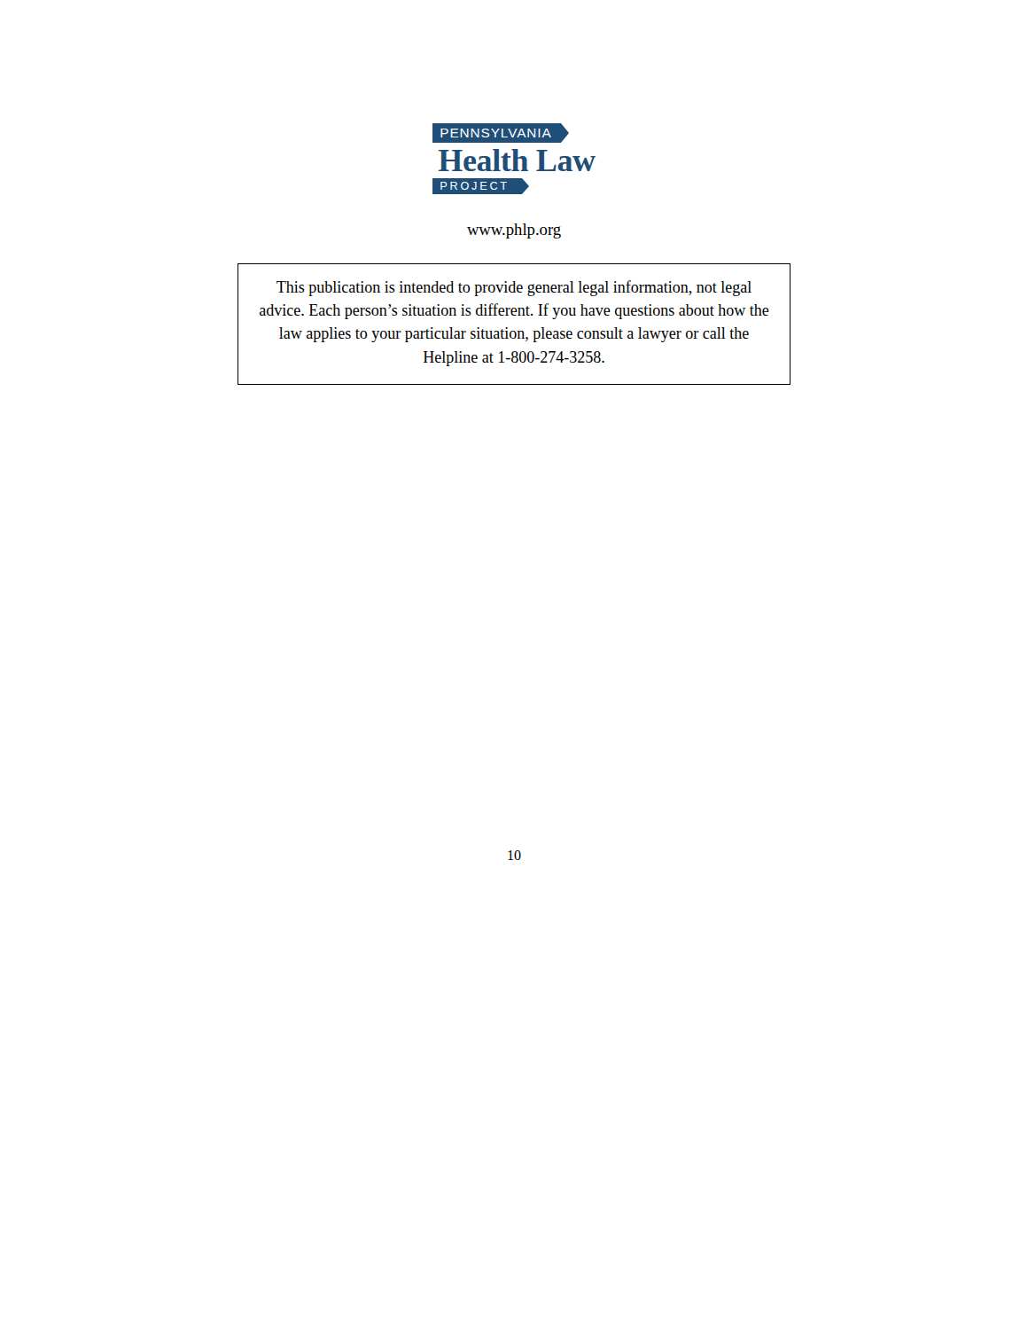PENNSYLVANIA Health Law PROJECT
www.phlp.org
This publication is intended to provide general legal information, not legal advice. Each person’s situation is different. If you have questions about how the law applies to your particular situation, please consult a lawyer or call the Helpline at 1-800-274-3258.
10